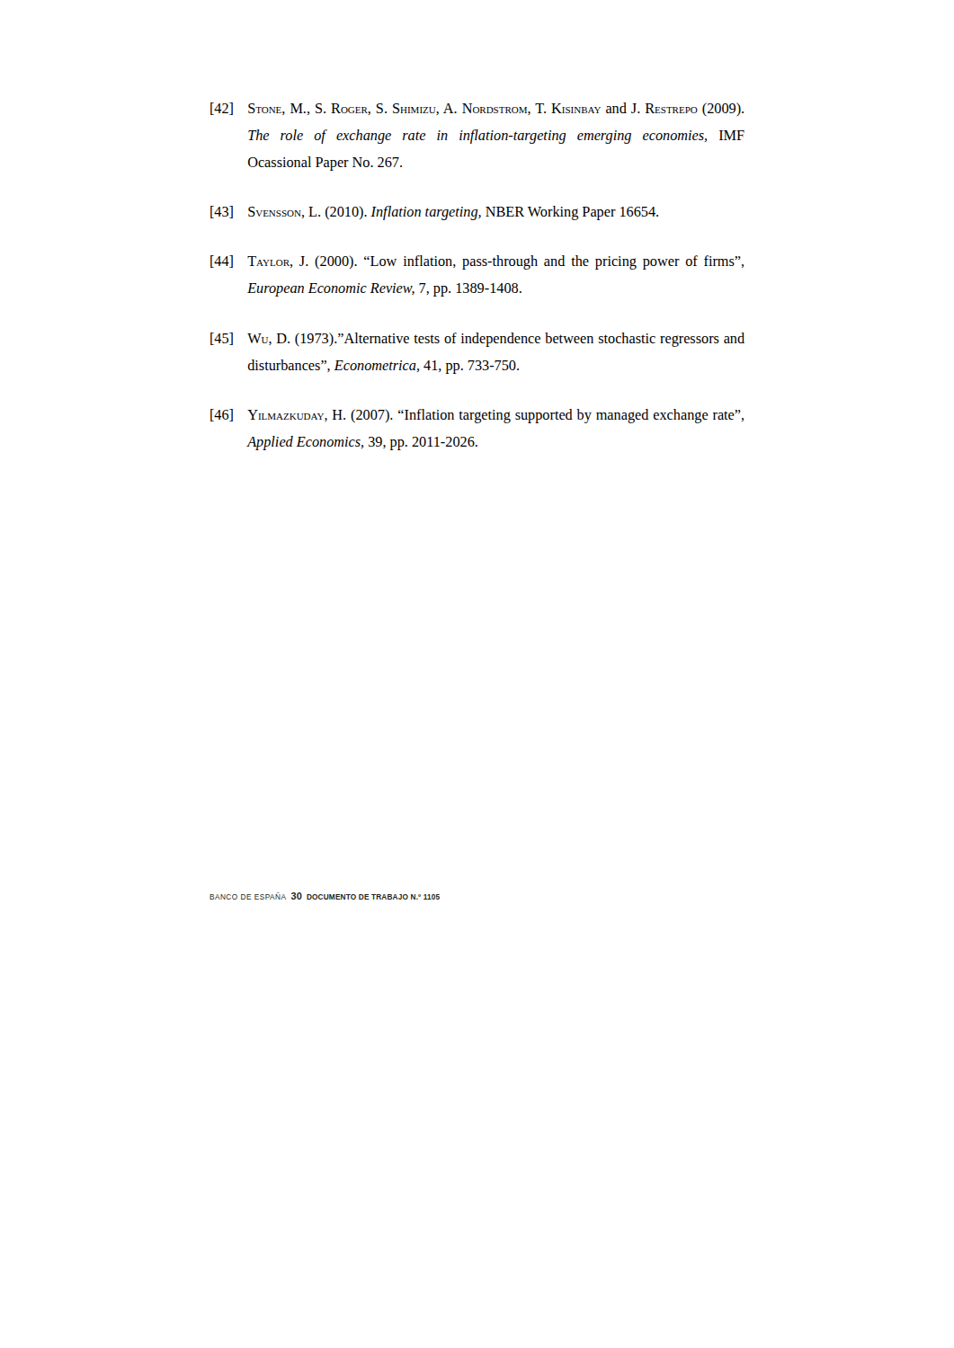[42] Stone, M., S. Roger, S. Shimizu, A. Nordstrom, T. Kisinbay and J. Restrepo (2009). The role of exchange rate in inflation-targeting emerging economies, IMF Ocassional Paper No. 267.
[43] Svensson, L. (2010). Inflation targeting, NBER Working Paper 16654.
[44] Taylor, J. (2000). “Low inflation, pass-through and the pricing power of firms”, European Economic Review, 7, pp. 1389-1408.
[45] Wu, D. (1973).”Alternative tests of independence between stochastic regressors and disturbances”, Econometrica, 41, pp. 733-750.
[46] Yilmazkuday, H. (2007). “Inflation targeting supported by managed exchange rate”, Applied Economics, 39, pp. 2011-2026.
BANCO DE ESPAÑA 30 DOCUMENTO DE TRABAJO N.º 1105